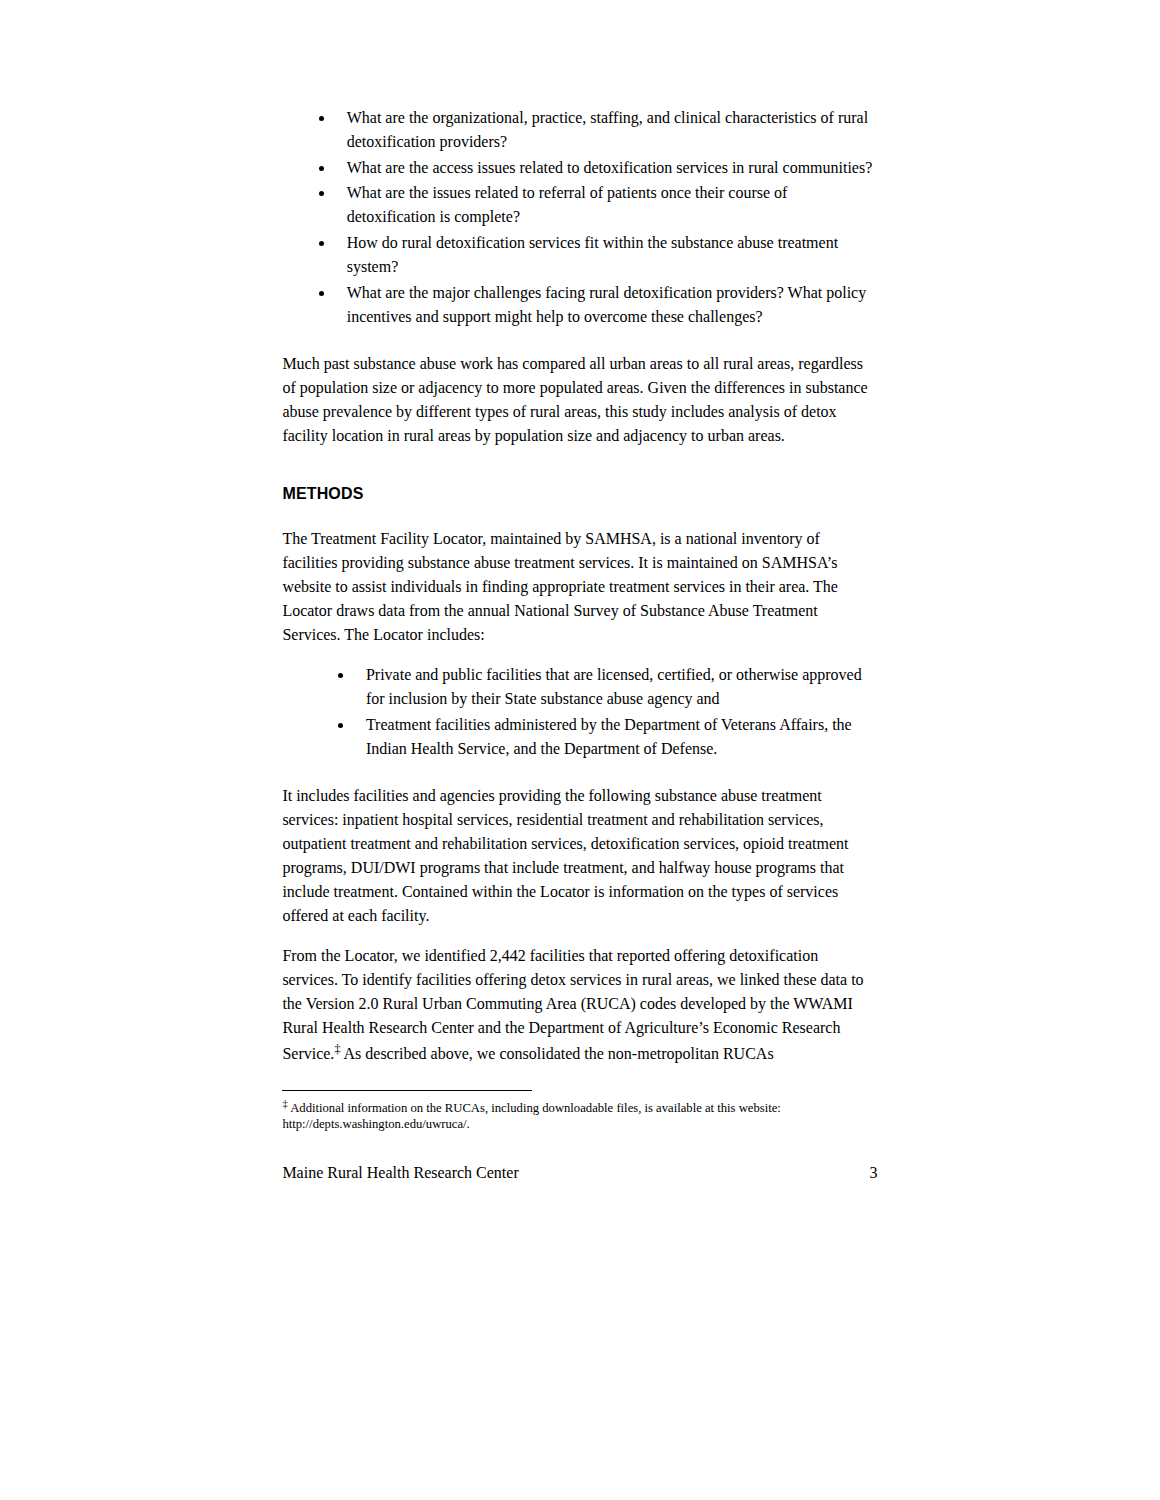What are the organizational, practice, staffing, and clinical characteristics of rural detoxification providers?
What are the access issues related to detoxification services in rural communities?
What are the issues related to referral of patients once their course of detoxification is complete?
How do rural detoxification services fit within the substance abuse treatment system?
What are the major challenges facing rural detoxification providers? What policy incentives and support might help to overcome these challenges?
Much past substance abuse work has compared all urban areas to all rural areas, regardless of population size or adjacency to more populated areas. Given the differences in substance abuse prevalence by different types of rural areas, this study includes analysis of detox facility location in rural areas by population size and adjacency to urban areas.
METHODS
The Treatment Facility Locator, maintained by SAMHSA, is a national inventory of facilities providing substance abuse treatment services. It is maintained on SAMHSA’s website to assist individuals in finding appropriate treatment services in their area. The Locator draws data from the annual National Survey of Substance Abuse Treatment Services. The Locator includes:
Private and public facilities that are licensed, certified, or otherwise approved for inclusion by their State substance abuse agency and
Treatment facilities administered by the Department of Veterans Affairs, the Indian Health Service, and the Department of Defense.
It includes facilities and agencies providing the following substance abuse treatment services: inpatient hospital services, residential treatment and rehabilitation services, outpatient treatment and rehabilitation services, detoxification services, opioid treatment programs, DUI/DWI programs that include treatment, and halfway house programs that include treatment. Contained within the Locator is information on the types of services offered at each facility.
From the Locator, we identified 2,442 facilities that reported offering detoxification services. To identify facilities offering detox services in rural areas, we linked these data to the Version 2.0 Rural Urban Commuting Area (RUCA) codes developed by the WWAMI Rural Health Research Center and the Department of Agriculture’s Economic Research Service.‡ As described above, we consolidated the non-metropolitan RUCAs
‡ Additional information on the RUCAs, including downloadable files, is available at this website: http://depts.washington.edu/uwruca/.
Maine Rural Health Research Center 3